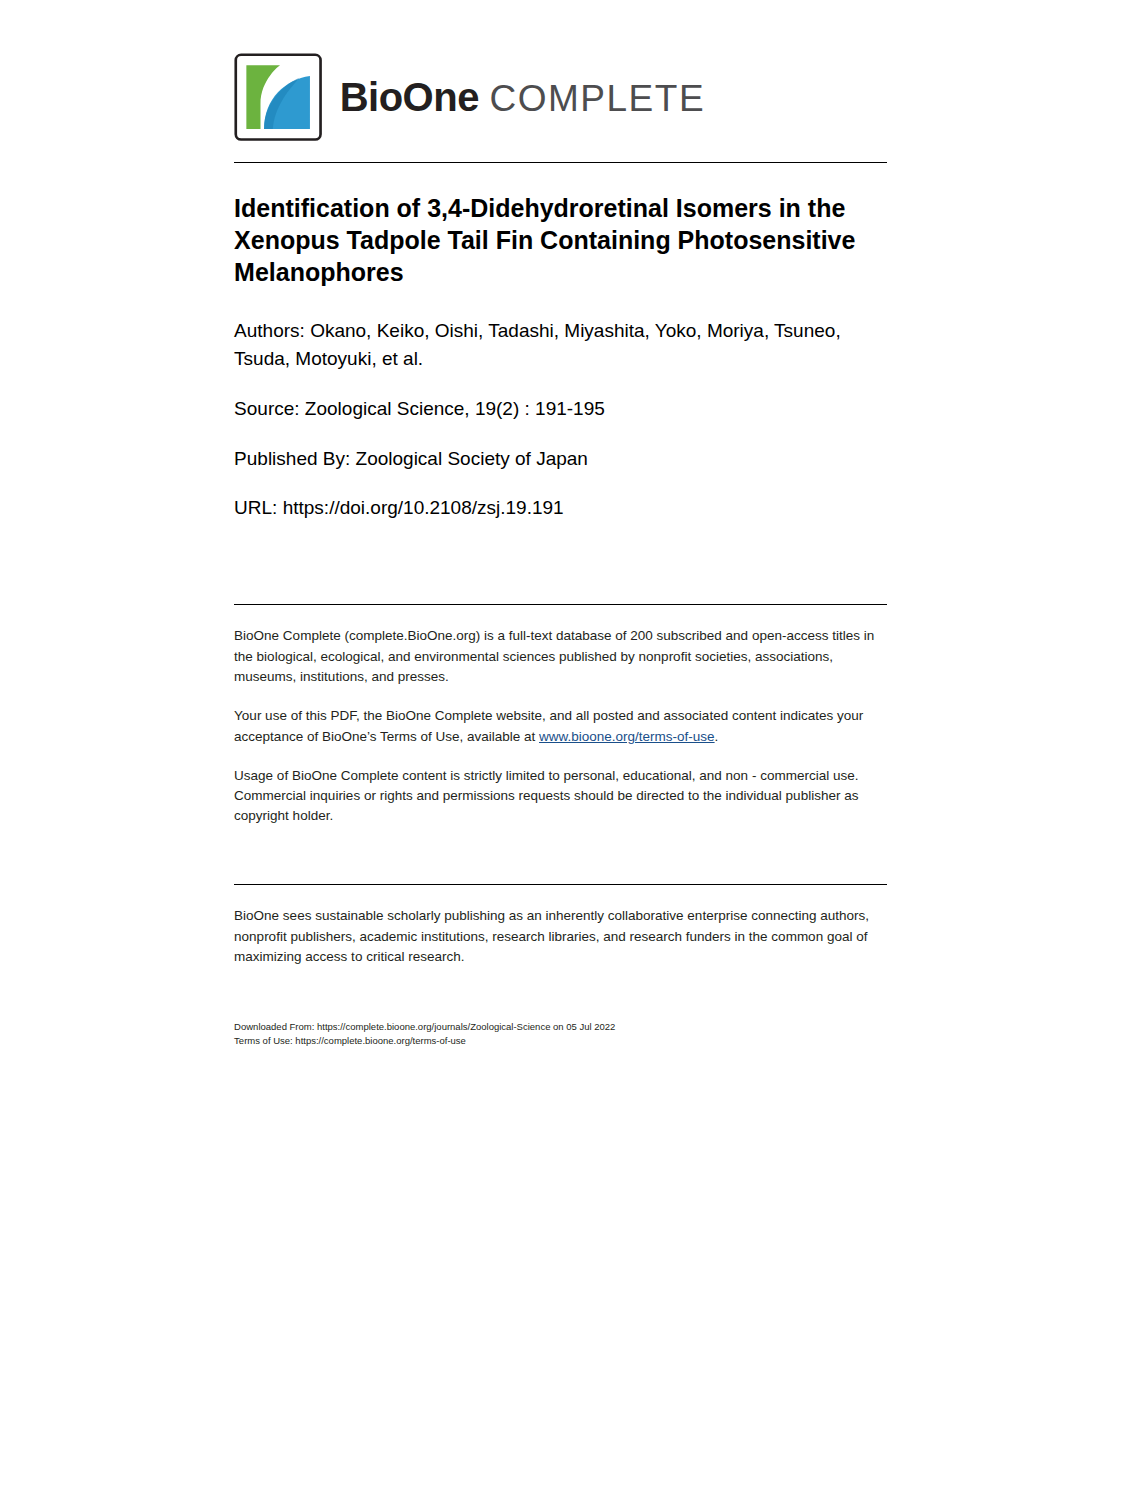Bio One COMPLETE
Identification of 3,4-Didehydroretinal Isomers in the Xenopus Tadpole Tail Fin Containing Photosensitive Melanophores
Authors: Okano, Keiko, Oishi, Tadashi, Miyashita, Yoko, Moriya, Tsuneo, Tsuda, Motoyuki, et al.
Source: Zoological Science, 19(2) : 191-195
Published By: Zoological Society of Japan
URL: https://doi.org/10.2108/zsj.19.191
BioOne Complete (complete.BioOne.org) is a full-text database of 200 subscribed and open-access titles in the biological, ecological, and environmental sciences published by nonprofit societies, associations, museums, institutions, and presses.
Your use of this PDF, the BioOne Complete website, and all posted and associated content indicates your acceptance of BioOne’s Terms of Use, available at www.bioone.org/terms-of-use.
Usage of BioOne Complete content is strictly limited to personal, educational, and non - commercial use. Commercial inquiries or rights and permissions requests should be directed to the individual publisher as copyright holder.
BioOne sees sustainable scholarly publishing as an inherently collaborative enterprise connecting authors, nonprofit publishers, academic institutions, research libraries, and research funders in the common goal of maximizing access to critical research.
Downloaded From: https://complete.bioone.org/journals/Zoological-Science on 05 Jul 2022
Terms of Use: https://complete.bioone.org/terms-of-use